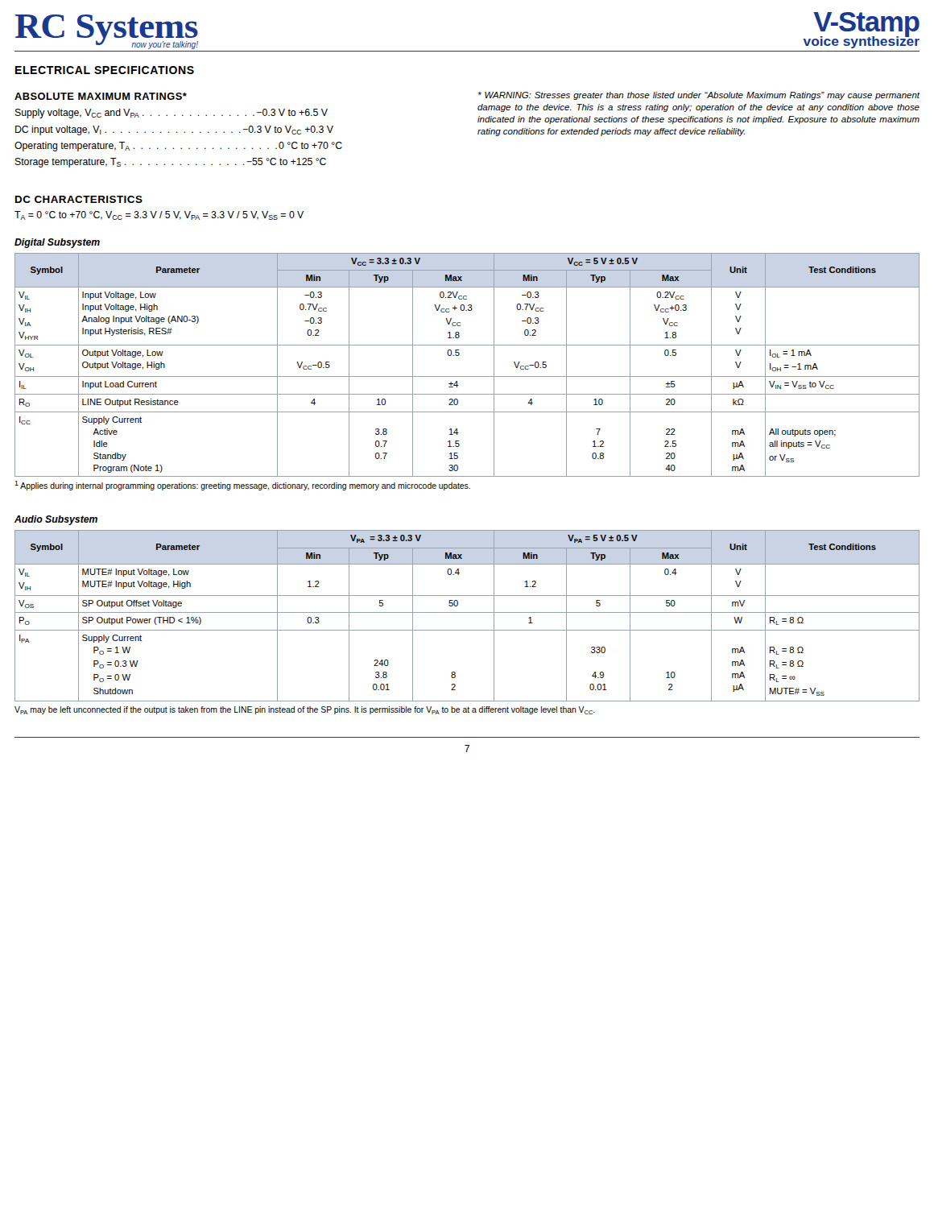RC Systems
now you're talking!
V-Stamp
voice synthesizer
ELECTRICAL SPECIFICATIONS
ABSOLUTE MAXIMUM RATINGS*
Supply voltage, VCC and VPA . . . . . . . . . . . . . . .−0.3 V to +6.5 V
DC input voltage, VI . . . . . . . . . . . . . . . . . .−0.3 V to VCC +0.3 V
Operating temperature, TA . . . . . . . . . . . . . . . . . . . 0 °C to +70 °C
Storage temperature, TS . . . . . . . . . . . . . . . .−55 °C to +125 °C
* WARNING: Stresses greater than those listed under “Absolute Maximum Ratings” may cause permanent damage to the device. This is a stress rating only; operation of the device at any condition above those indicated in the operational sections of these specifications is not implied. Exposure to absolute maximum rating conditions for extended periods may affect device reliability.
DC CHARACTERISTICS
TA = 0 °C to +70 °C, VCC = 3.3 V / 5 V, VPA = 3.3 V / 5 V, VSS = 0 V
Digital Subsystem
| Symbol | Parameter | V CC = 3.3 ± 0.3 V | V CC = 5 V ± 0.5 V | Unit | Test Conditions |
| --- | --- | --- | --- | --- | --- |
| Min | Typ | Max | Min | Typ | Max |
| V IL V IH V IA V HYR | Input Voltage, Low Input Voltage, High Analog Input Voltage (AN0-3) Input Hysterisis, RES# | −0.3 0.7V CC −0.3 0.2 | | 0.2V CC V CC + 0.3 V CC 1.8 | −0.3 0.7V CC −0.3 0.2 | | 0.2V CC V CC +0.3 V CC 1.8 | V V V V | |
| V OL V OH | Output Voltage, Low Output Voltage, High | V CC −0.5 | | 0.5 | V CC −0.5 | | 0.5 | V V | I OL = 1 mA I OH = −1 mA |
| I IL | Input Load Current | | | ±4 | | | ±5 | µA | V IN = V SS to V CC |
| R O | LINE Output Resistance | 4 | 10 | 20 | 4 | 10 | 20 | kΩ | |
| I CC | Supply Current Active Idle Standby Program (Note 1) | | 3.8 0.7 0.7 | 14 1.5 15 30 | | 7 1.2 0.8 | 22 2.5 20 40 | mA mA µA mA | All outputs open; all inputs = V CC or V SS |
1 Applies during internal programming operations: greeting message, dictionary, recording memory and microcode updates.
Audio Subsystem
| Symbol | Parameter | V PA = 3.3 ± 0.3 V | V PA = 5 V ± 0.5 V | Unit | Test Conditions |
| --- | --- | --- | --- | --- | --- |
| Min | Typ | Max | Min | Typ | Max |
| V IL V IH | MUTE# Input Voltage, Low MUTE# Input Voltage, High | 1.2 | | 0.4 | 1.2 | | 0.4 | V V | |
| V OS | SP Output Offset Voltage | | 5 | 50 | | 5 | 50 | mV | |
| P O | SP Output Power (THD < 1%) | 0.3 | | | 1 | | | W | R L = 8 Ω |
| I PA | Supply Current P O = 1 W P O = 0.3 W P O = 0 W Shutdown | | 240 3.8 0.01 | 8 2 | | 330 4.9 0.01 | 10 2 | mA mA mA µA | R L = 8 Ω R L = 8 Ω R L = ∞ MUTE# = V SS |
VPA may be left unconnected if the output is taken from the LINE pin instead of the SP pins. It is permissible for VPA to be at a different voltage level than VCC.
7